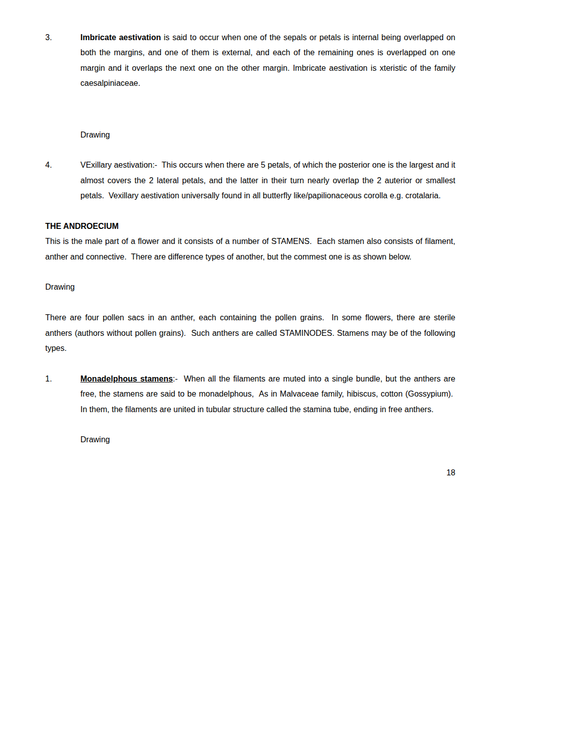3. Imbricate aestivation is said to occur when one of the sepals or petals is internal being overlapped on both the margins, and one of them is external, and each of the remaining ones is overlapped on one margin and it overlaps the next one on the other margin. Imbricate aestivation is xteristic of the family caesalpiniaceae.
Drawing
4. VExillary aestivation:- This occurs when there are 5 petals, of which the posterior one is the largest and it almost covers the 2 lateral petals, and the latter in their turn nearly overlap the 2 auterior or smallest petals. Vexillary aestivation universally found in all butterfly like/papilionaceous corolla e.g. crotalaria.
THE ANDROECIUM
This is the male part of a flower and it consists of a number of STAMENS. Each stamen also consists of filament, anther and connective. There are difference types of another, but the commest one is as shown below.
Drawing
There are four pollen sacs in an anther, each containing the pollen grains. In some flowers, there are sterile anthers (authors without pollen grains). Such anthers are called STAMINODES. Stamens may be of the following types.
1. Monadelphous stamens:- When all the filaments are muted into a single bundle, but the anthers are free, the stamens are said to be monadelphous, As in Malvaceae family, hibiscus, cotton (Gossypium). In them, the filaments are united in tubular structure called the stamina tube, ending in free anthers.
Drawing
18